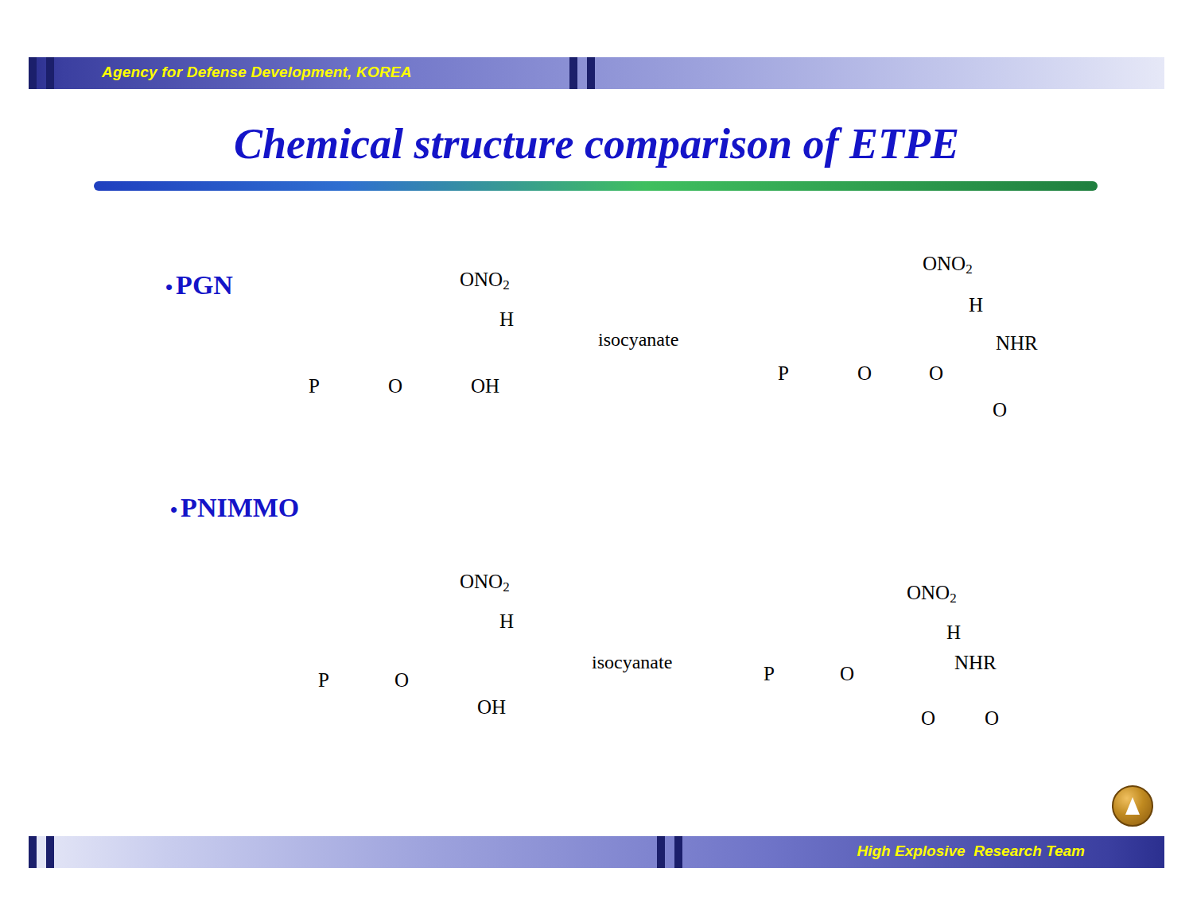Agency for Defense Development, KOREA
Chemical structure comparison of ETPE
•PGN
ONO2
H
P
O
OH
isocyanate
ONO2
H
NHR
P
O
O
O
•PNIMMO
ONO2
H
P
O
OH
isocyanate
ONO2
H
NHR
P
O
O
O
High Explosive Research Team